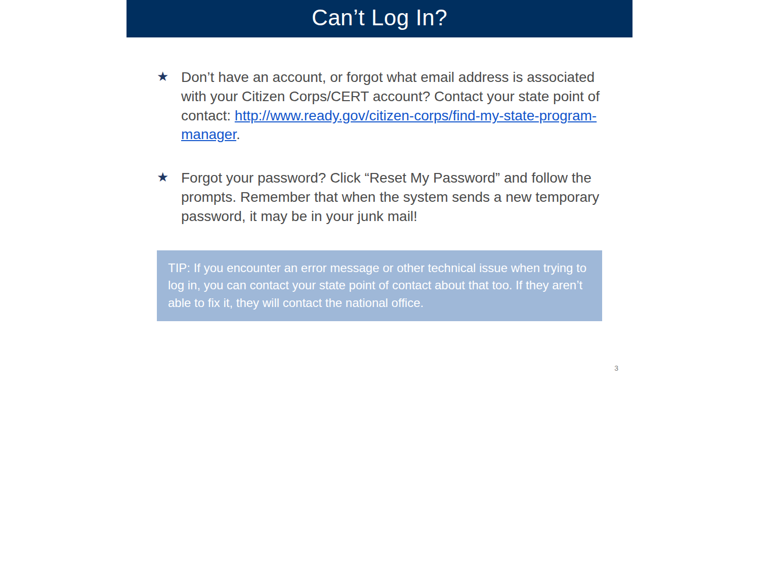Can’t Log In?
Don’t have an account, or forgot what email address is associated with your Citizen Corps/CERT account? Contact your state point of contact: http://www.ready.gov/citizen-corps/find-my-state-program-manager.
Forgot your password? Click “Reset My Password” and follow the prompts. Remember that when the system sends a new temporary password, it may be in your junk mail!
TIP: If you encounter an error message or other technical issue when trying to log in, you can contact your state point of contact about that too. If they aren’t able to fix it, they will contact the national office.
3